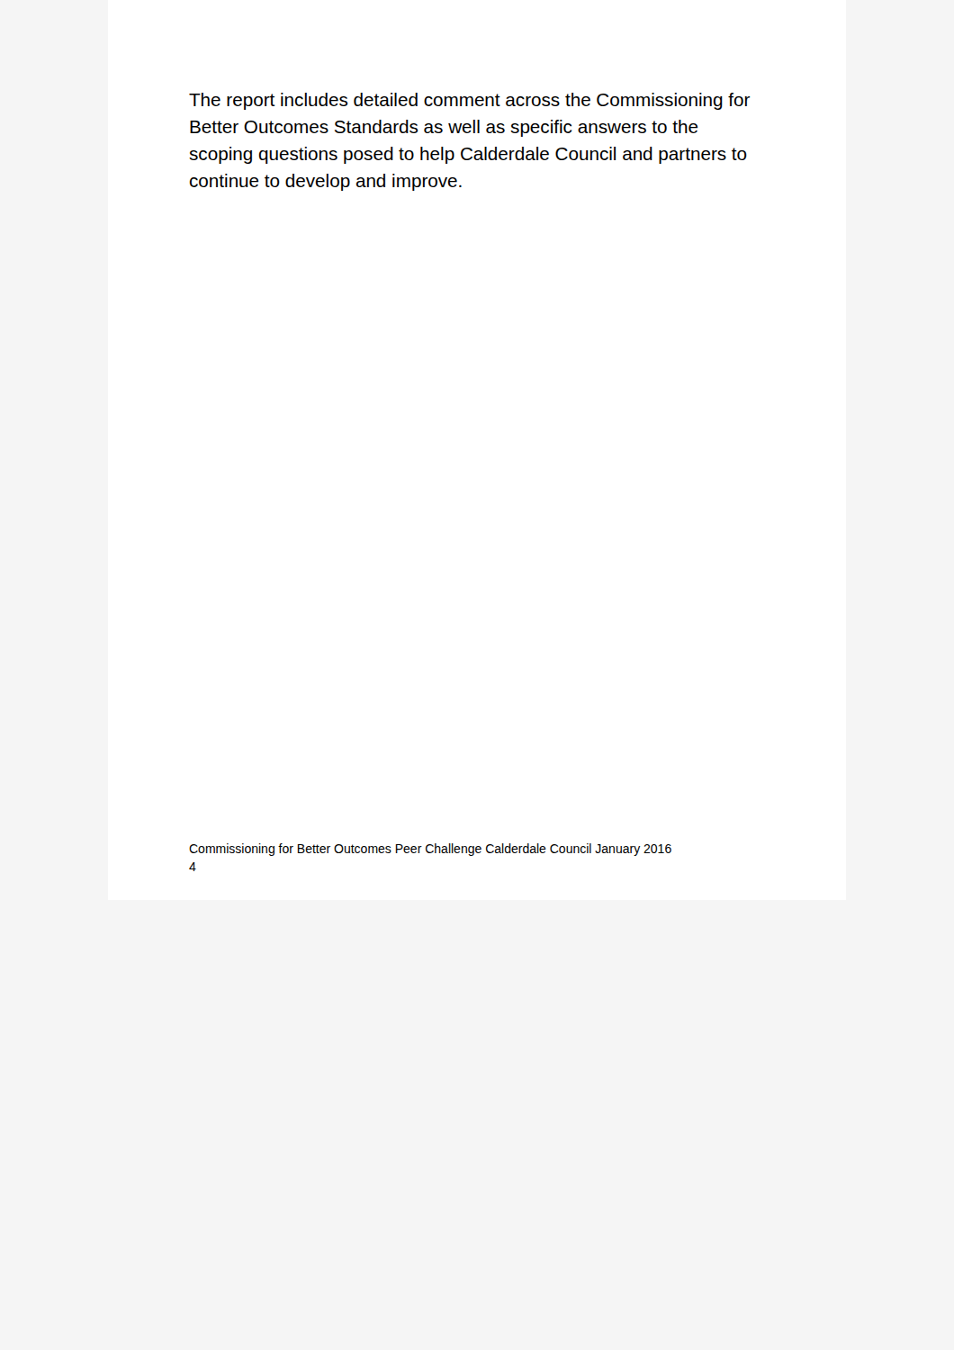The report includes detailed comment across the Commissioning for Better Outcomes Standards as well as specific answers to the scoping questions posed to help Calderdale Council and partners to continue to develop and improve.
Commissioning for Better Outcomes Peer Challenge Calderdale Council January 2016
4